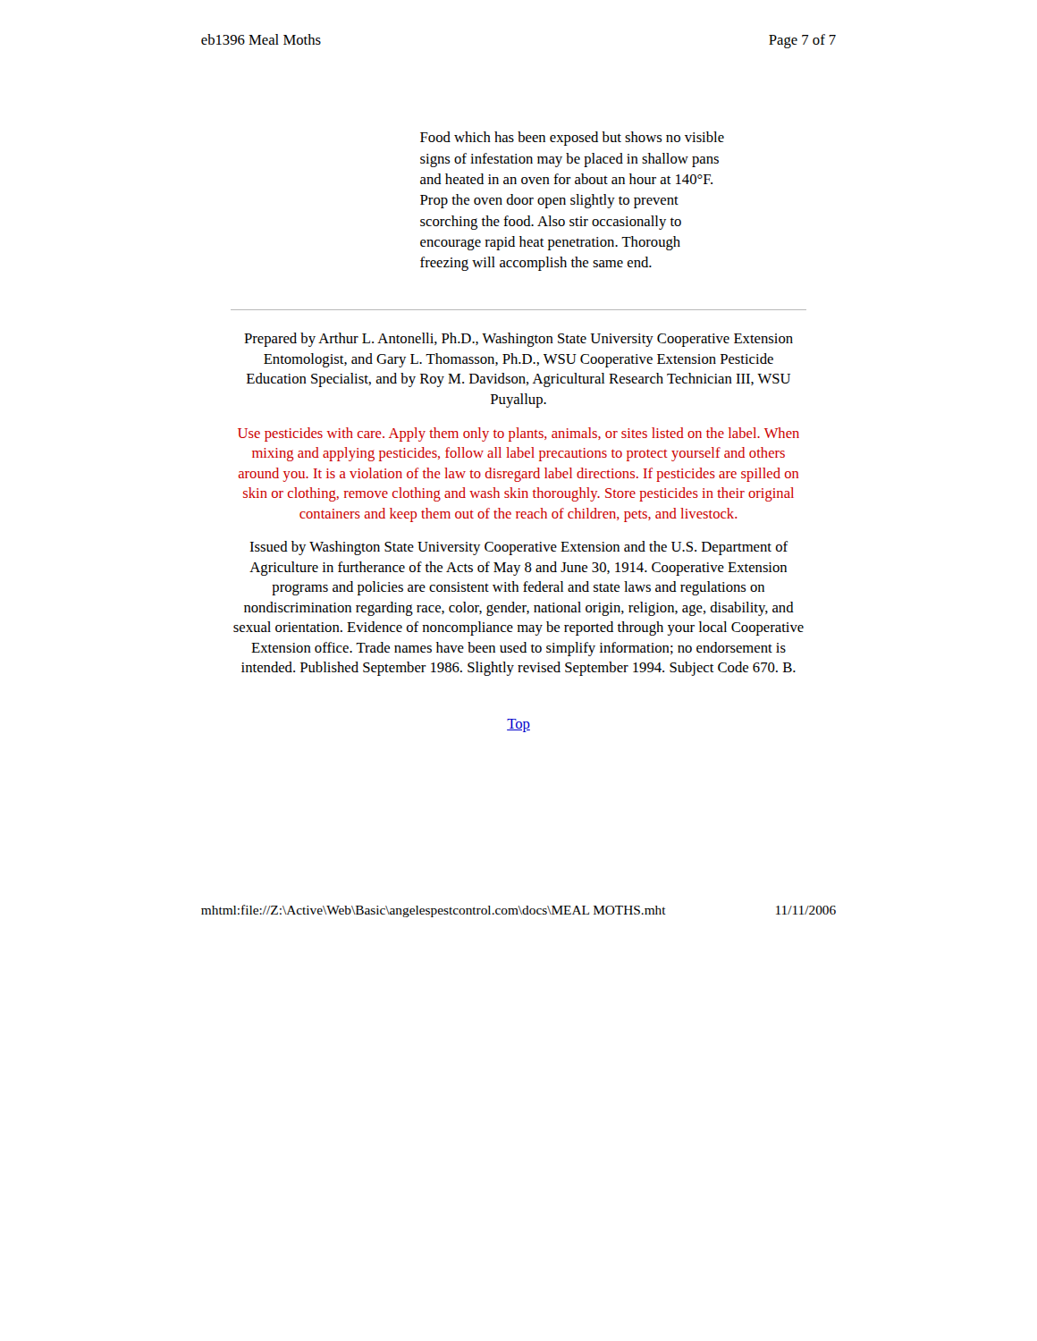eb1396 Meal Moths Page 7 of 7
Food which has been exposed but shows no visible signs of infestation may be placed in shallow pans and heated in an oven for about an hour at 140°F. Prop the oven door open slightly to prevent scorching the food. Also stir occasionally to encourage rapid heat penetration. Thorough freezing will accomplish the same end.
Prepared by Arthur L. Antonelli, Ph.D., Washington State University Cooperative Extension Entomologist, and Gary L. Thomasson, Ph.D., WSU Cooperative Extension Pesticide Education Specialist, and by Roy M. Davidson, Agricultural Research Technician III, WSU Puyallup.
Use pesticides with care. Apply them only to plants, animals, or sites listed on the label. When mixing and applying pesticides, follow all label precautions to protect yourself and others around you. It is a violation of the law to disregard label directions. If pesticides are spilled on skin or clothing, remove clothing and wash skin thoroughly. Store pesticides in their original containers and keep them out of the reach of children, pets, and livestock.
Issued by Washington State University Cooperative Extension and the U.S. Department of Agriculture in furtherance of the Acts of May 8 and June 30, 1914. Cooperative Extension programs and policies are consistent with federal and state laws and regulations on nondiscrimination regarding race, color, gender, national origin, religion, age, disability, and sexual orientation. Evidence of noncompliance may be reported through your local Cooperative Extension office. Trade names have been used to simplify information; no endorsement is intended. Published September 1986. Slightly revised September 1994. Subject Code 670. B.
Top
mhtml:file://Z:\Active\Web\Basic\angelespestcontrol.com\docs\MEAL MOTHS.mht 11/11/2006